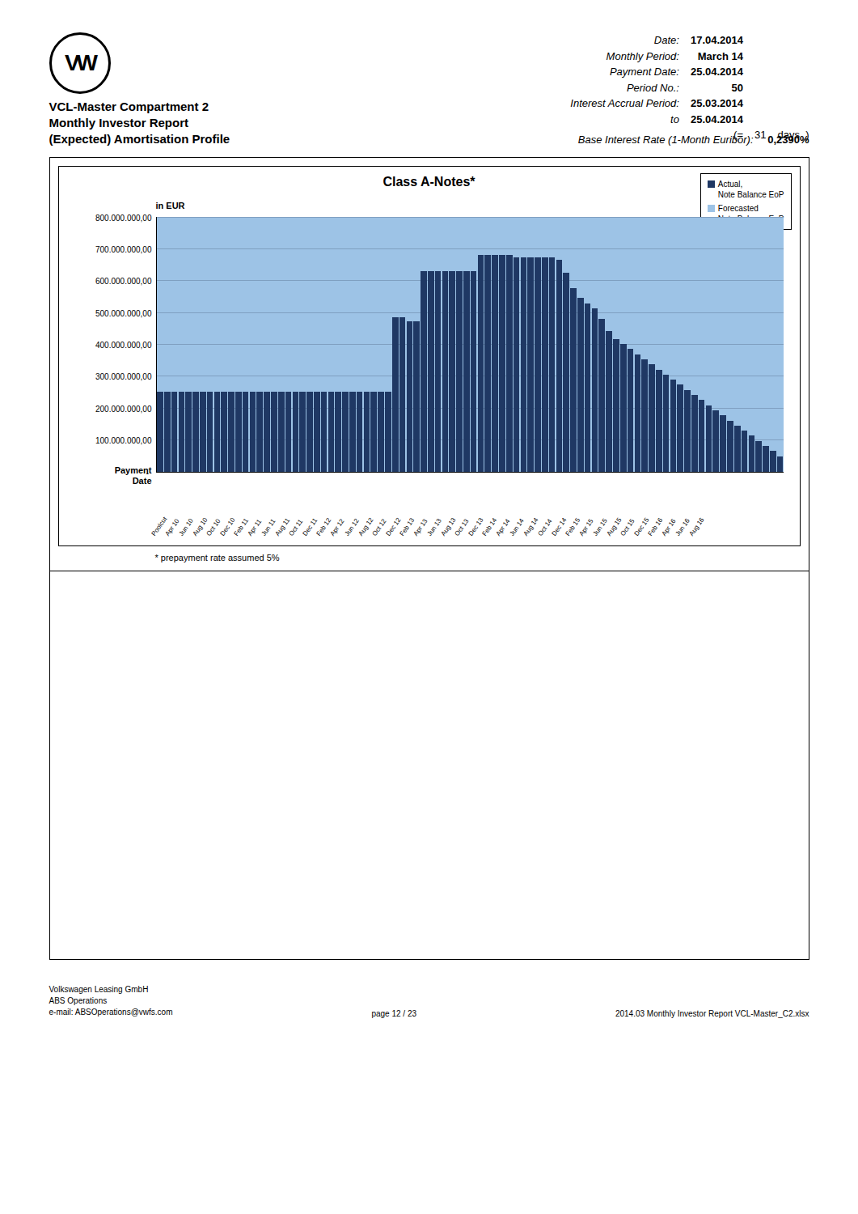VW
VCL-Master Compartment 2
Monthly Investor Report
| Date: | 17.04.2014 | | |
| Monthly Period: | March 14 | | |
| Payment Date: | 25.04.2014 | | |
| Period No.: | 50 | | |
| Interest Accrual Period: | 25.03.2014 | | |
| to | 25.04.2014 | | |
| | (= | 31 | days ) |
(Expected) Amortisation Profile
Base Interest Rate (1-Month Euribor): 0,2390%
Class A-Notes*
Actual,
Note Balance EoP
Forecasted
Note Balance EoP
in EUR
800.000.000,00
700.000.000,00
600.000.000,00
500.000.000,00
400.000.000,00
300.000.000,00
200.000.000,00
100.000.000,00
Payment
Date
-
Poolcut
Apr 10
Jun 10
Aug 10
Oct 10
Dec 10
Feb 11
Apr 11
Jun 11
Aug 11
Oct 11
Dec 11
Feb 12
Apr 12
Jun 12
Aug 12
Oct 12
Dec 12
Feb 13
Apr 13
Jun 13
Aug 13
Oct 13
Dec 13
Feb 14
Apr 14
Jun 14
Aug 14
Oct 14
Dec 14
Feb 15
Apr 15
Jun 15
Aug 15
Oct 15
Dec 15
Feb 16
Apr 16
Jun 16
Aug 16
* prepayment rate assumed 5%
Volkswagen Leasing GmbH
ABS Operations
e-mail: ABSOperations@vwfs.com
page 12 / 23
2014.03 Monthly Investor Report VCL-Master_C2.xlsx